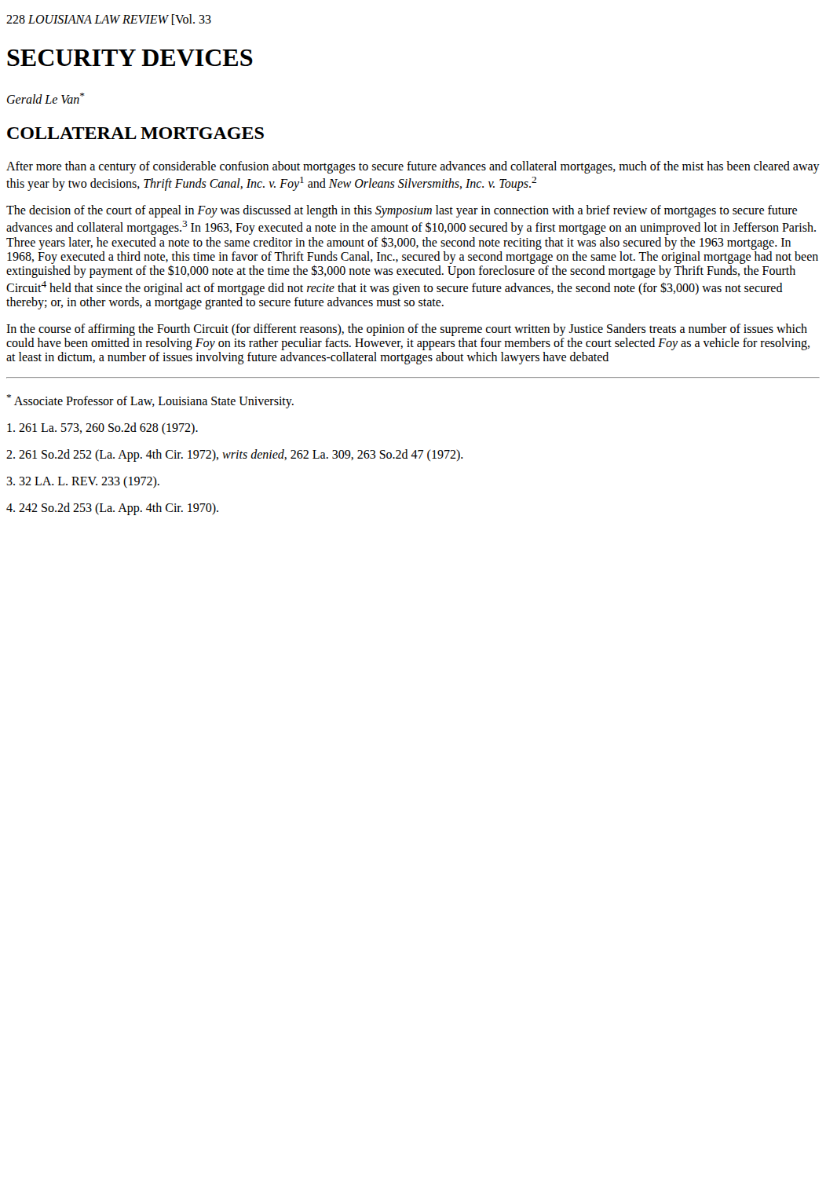228 LOUISIANA LAW REVIEW [Vol. 33
SECURITY DEVICES
Gerald Le Van*
COLLATERAL MORTGAGES
After more than a century of considerable confusion about mortgages to secure future advances and collateral mortgages, much of the mist has been cleared away this year by two decisions, Thrift Funds Canal, Inc. v. Foy1 and New Orleans Silversmiths, Inc. v. Toups.2
The decision of the court of appeal in Foy was discussed at length in this Symposium last year in connection with a brief review of mortgages to secure future advances and collateral mortgages.3 In 1963, Foy executed a note in the amount of $10,000 secured by a first mortgage on an unimproved lot in Jefferson Parish. Three years later, he executed a note to the same creditor in the amount of $3,000, the second note reciting that it was also secured by the 1963 mortgage. In 1968, Foy executed a third note, this time in favor of Thrift Funds Canal, Inc., secured by a second mortgage on the same lot. The original mortgage had not been extinguished by payment of the $10,000 note at the time the $3,000 note was executed. Upon foreclosure of the second mortgage by Thrift Funds, the Fourth Circuit4 held that since the original act of mortgage did not recite that it was given to secure future advances, the second note (for $3,000) was not secured thereby; or, in other words, a mortgage granted to secure future advances must so state.
In the course of affirming the Fourth Circuit (for different reasons), the opinion of the supreme court written by Justice Sanders treats a number of issues which could have been omitted in resolving Foy on its rather peculiar facts. However, it appears that four members of the court selected Foy as a vehicle for resolving, at least in dictum, a number of issues involving future advances-collateral mortgages about which lawyers have debated
* Associate Professor of Law, Louisiana State University.
1. 261 La. 573, 260 So.2d 628 (1972).
2. 261 So.2d 252 (La. App. 4th Cir. 1972), writs denied, 262 La. 309, 263 So.2d 47 (1972).
3. 32 LA. L. REV. 233 (1972).
4. 242 So.2d 253 (La. App. 4th Cir. 1970).